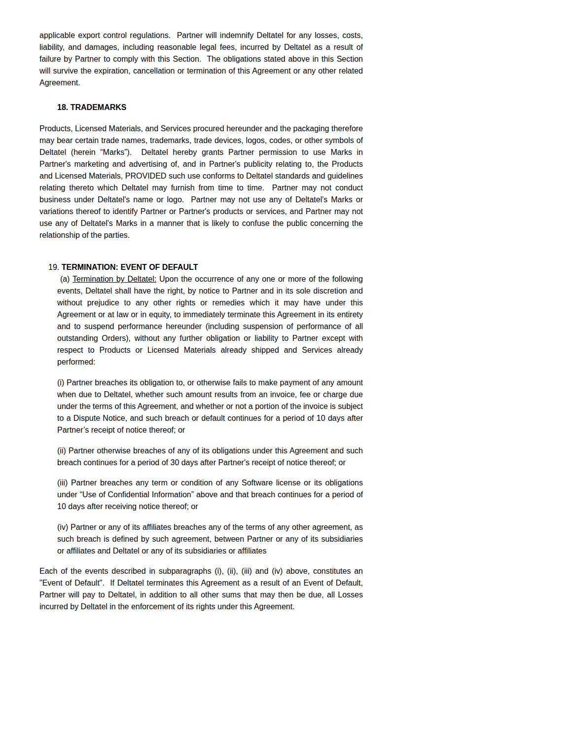applicable export control regulations. Partner will indemnify Deltatel for any losses, costs, liability, and damages, including reasonable legal fees, incurred by Deltatel as a result of failure by Partner to comply with this Section. The obligations stated above in this Section will survive the expiration, cancellation or termination of this Agreement or any other related Agreement.
18. TRADEMARKS
Products, Licensed Materials, and Services procured hereunder and the packaging therefore may bear certain trade names, trademarks, trade devices, logos, codes, or other symbols of Deltatel (herein “Marks”). Deltatel hereby grants Partner permission to use Marks in Partner's marketing and advertising of, and in Partner's publicity relating to, the Products and Licensed Materials, PROVIDED such use conforms to Deltatel standards and guidelines relating thereto which Deltatel may furnish from time to time. Partner may not conduct business under Deltatel's name or logo. Partner may not use any of Deltatel's Marks or variations thereof to identify Partner or Partner's products or services, and Partner may not use any of Deltatel's Marks in a manner that is likely to confuse the public concerning the relationship of the parties.
19. TERMINATION: EVENT OF DEFAULT
(a) Termination by Deltatel: Upon the occurrence of any one or more of the following events, Deltatel shall have the right, by notice to Partner and in its sole discretion and without prejudice to any other rights or remedies which it may have under this Agreement or at law or in equity, to immediately terminate this Agreement in its entirety and to suspend performance hereunder (including suspension of performance of all outstanding Orders), without any further obligation or liability to Partner except with respect to Products or Licensed Materials already shipped and Services already performed:
(i) Partner breaches its obligation to, or otherwise fails to make payment of any amount when due to Deltatel, whether such amount results from an invoice, fee or charge due under the terms of this Agreement, and whether or not a portion of the invoice is subject to a Dispute Notice, and such breach or default continues for a period of 10 days after Partner’s receipt of notice thereof; or
(ii) Partner otherwise breaches of any of its obligations under this Agreement and such breach continues for a period of 30 days after Partner's receipt of notice thereof; or
(iii) Partner breaches any term or condition of any Software license or its obligations under “Use of Confidential Information” above and that breach continues for a period of 10 days after receiving notice thereof; or
(iv) Partner or any of its affiliates breaches any of the terms of any other agreement, as such breach is defined by such agreement, between Partner or any of its subsidiaries or affiliates and Deltatel or any of its subsidiaries or affiliates
Each of the events described in subparagraphs (i), (ii), (iii) and (iv) above, constitutes an "Event of Default". If Deltatel terminates this Agreement as a result of an Event of Default, Partner will pay to Deltatel, in addition to all other sums that may then be due, all Losses incurred by Deltatel in the enforcement of its rights under this Agreement.